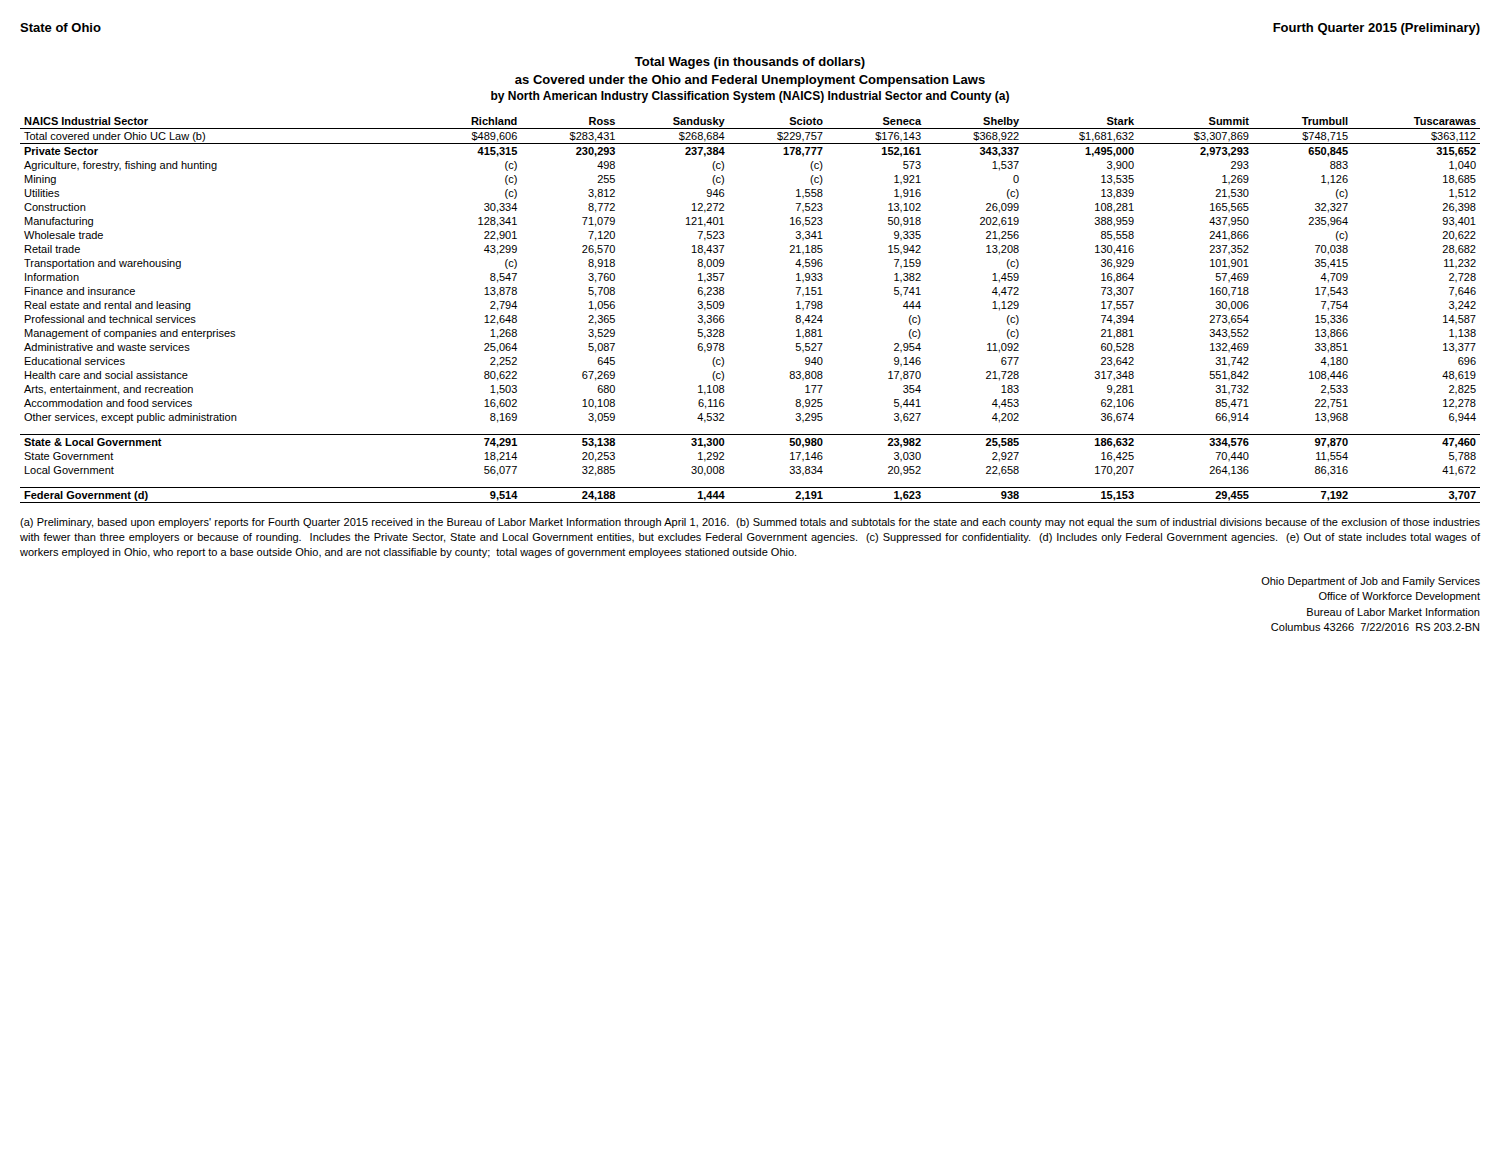State of Ohio
Fourth Quarter 2015 (Preliminary)
Total Wages (in thousands of dollars)
as Covered under the Ohio and Federal Unemployment Compensation Laws
by North American Industry Classification System (NAICS) Industrial Sector and County (a)
| NAICS Industrial Sector | Richland | Ross | Sandusky | Scioto | Seneca | Shelby | Stark | Summit | Trumbull | Tuscarawas |
| --- | --- | --- | --- | --- | --- | --- | --- | --- | --- | --- |
| Total covered under Ohio UC Law (b) | $489,606 | $283,431 | $268,684 | $229,757 | $176,143 | $368,922 | $1,681,632 | $3,307,869 | $748,715 | $363,112 |
| Private Sector | 415,315 | 230,293 | 237,384 | 178,777 | 152,161 | 343,337 | 1,495,000 | 2,973,293 | 650,845 | 315,652 |
| Agriculture, forestry, fishing and hunting | (c) | 498 | (c) | (c) | 573 | 1,537 | 3,900 | 293 | 883 | 1,040 |
| Mining | (c) | 255 | (c) | (c) | 1,921 | 0 | 13,535 | 1,269 | 1,126 | 18,685 |
| Utilities | (c) | 3,812 | 946 | 1,558 | 1,916 | (c) | 13,839 | 21,530 | (c) | 1,512 |
| Construction | 30,334 | 8,772 | 12,272 | 7,523 | 13,102 | 26,099 | 108,281 | 165,565 | 32,327 | 26,398 |
| Manufacturing | 128,341 | 71,079 | 121,401 | 16,523 | 50,918 | 202,619 | 388,959 | 437,950 | 235,964 | 93,401 |
| Wholesale trade | 22,901 | 7,120 | 7,523 | 3,341 | 9,335 | 21,256 | 85,558 | 241,866 | (c) | 20,622 |
| Retail trade | 43,299 | 26,570 | 18,437 | 21,185 | 15,942 | 13,208 | 130,416 | 237,352 | 70,038 | 28,682 |
| Transportation and warehousing | (c) | 8,918 | 8,009 | 4,596 | 7,159 | (c) | 36,929 | 101,901 | 35,415 | 11,232 |
| Information | 8,547 | 3,760 | 1,357 | 1,933 | 1,382 | 1,459 | 16,864 | 57,469 | 4,709 | 2,728 |
| Finance and insurance | 13,878 | 5,708 | 6,238 | 7,151 | 5,741 | 4,472 | 73,307 | 160,718 | 17,543 | 7,646 |
| Real estate and rental and leasing | 2,794 | 1,056 | 3,509 | 1,798 | 444 | 1,129 | 17,557 | 30,006 | 7,754 | 3,242 |
| Professional and technical services | 12,648 | 2,365 | 3,366 | 8,424 | (c) | (c) | 74,394 | 273,654 | 15,336 | 14,587 |
| Management of companies and enterprises | 1,268 | 3,529 | 5,328 | 1,881 | (c) | (c) | 21,881 | 343,552 | 13,866 | 1,138 |
| Administrative and waste services | 25,064 | 5,087 | 6,978 | 5,527 | 2,954 | 11,092 | 60,528 | 132,469 | 33,851 | 13,377 |
| Educational services | 2,252 | 645 | (c) | 940 | 9,146 | 677 | 23,642 | 31,742 | 4,180 | 696 |
| Health care and social assistance | 80,622 | 67,269 | (c) | 83,808 | 17,870 | 21,728 | 317,348 | 551,842 | 108,446 | 48,619 |
| Arts, entertainment, and recreation | 1,503 | 680 | 1,108 | 177 | 354 | 183 | 9,281 | 31,732 | 2,533 | 2,825 |
| Accommodation and food services | 16,602 | 10,108 | 6,116 | 8,925 | 5,441 | 4,453 | 62,106 | 85,471 | 22,751 | 12,278 |
| Other services, except public administration | 8,169 | 3,059 | 4,532 | 3,295 | 3,627 | 4,202 | 36,674 | 66,914 | 13,968 | 6,944 |
| State & Local Government | 74,291 | 53,138 | 31,300 | 50,980 | 23,982 | 25,585 | 186,632 | 334,576 | 97,870 | 47,460 |
| State Government | 18,214 | 20,253 | 1,292 | 17,146 | 3,030 | 2,927 | 16,425 | 70,440 | 11,554 | 5,788 |
| Local Government | 56,077 | 32,885 | 30,008 | 33,834 | 20,952 | 22,658 | 170,207 | 264,136 | 86,316 | 41,672 |
| Federal Government (d) | 9,514 | 24,188 | 1,444 | 2,191 | 1,623 | 938 | 15,153 | 29,455 | 7,192 | 3,707 |
(a) Preliminary, based upon employers' reports for Fourth Quarter 2015 received in the Bureau of Labor Market Information through April 1, 2016. (b) Summed totals and subtotals for the state and each county may not equal the sum of industrial divisions because of the exclusion of those industries with fewer than three employers or because of rounding. Includes the Private Sector, State and Local Government entities, but excludes Federal Government agencies. (c) Suppressed for confidentiality. (d) Includes only Federal Government agencies. (e) Out of state includes total wages of workers employed in Ohio, who report to a base outside Ohio, and are not classifiable by county; total wages of government employees stationed outside Ohio.
Ohio Department of Job and Family Services
Office of Workforce Development
Bureau of Labor Market Information
Columbus 43266 7/22/2016 RS 203.2-BN